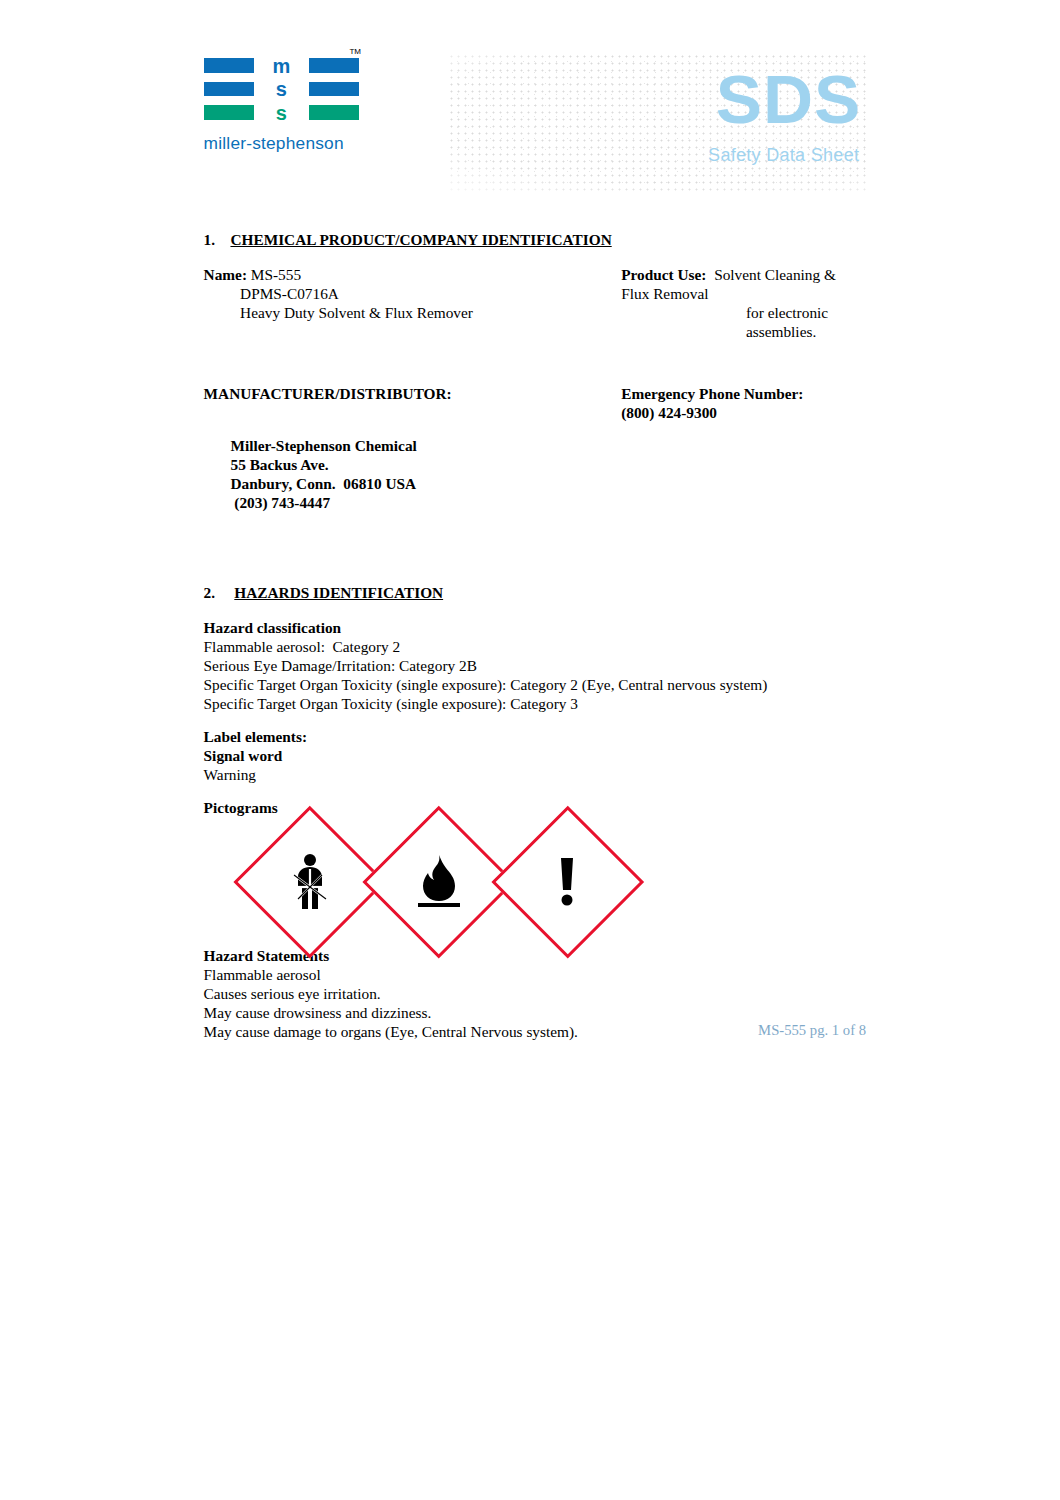m s s
TM
miller-stephenson
SDS
Safety Data Sheet
1. CHEMICAL PRODUCT/COMPANY IDENTIFICATION
Name: MS-555
DPMS-C0716A
Heavy Duty Solvent & Flux Remover
Product Use: Solvent Cleaning & Flux Removal
for electronic assemblies.
MANUFACTURER/DISTRIBUTOR:
Emergency Phone Number:
(800) 424-9300
Miller-Stephenson Chemical
55 Backus Ave.
Danbury, Conn. 06810 USA
(203) 743-4447
2. HAZARDS IDENTIFICATION
Hazard classification
Flammable aerosol: Category 2
Serious Eye Damage/Irritation: Category 2B
Specific Target Organ Toxicity (single exposure): Category 2 (Eye, Central nervous system)
Specific Target Organ Toxicity (single exposure): Category 3
Label elements:
Signal word
Warning
Pictograms
Hazard Statements
Flammable aerosol
Causes serious eye irritation.
May cause drowsiness and dizziness.
May cause damage to organs (Eye, Central Nervous system).
MS-555 pg. 1 of 8